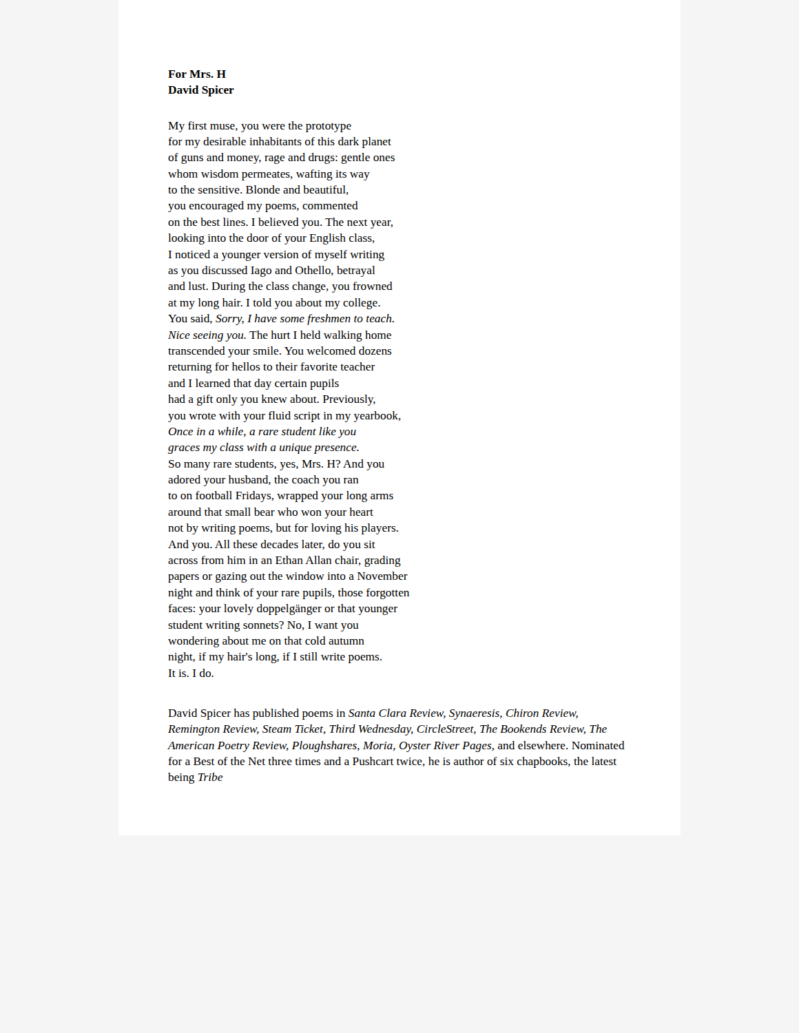For Mrs. H
David Spicer
My first muse, you were the prototype
for my desirable inhabitants of this dark planet
of guns and money, rage and drugs: gentle ones
whom wisdom permeates, wafting its way
to the sensitive. Blonde and beautiful,
you encouraged my poems, commented
on the best lines. I believed you. The next year,
looking into the door of your English class,
I noticed a younger version of myself writing
as you discussed Iago and Othello, betrayal
and lust. During the class change, you frowned
at my long hair. I told you about my college.
You said, Sorry, I have some freshmen to teach.
Nice seeing you. The hurt I held walking home
transcended your smile. You welcomed dozens
returning for hellos to their favorite teacher
and I learned that day certain pupils
had a gift only you knew about. Previously,
you wrote with your fluid script in my yearbook,
Once in a while, a rare student like you
graces my class with a unique presence.
So many rare students, yes, Mrs. H? And you
adored your husband, the coach you ran
to on football Fridays, wrapped your long arms
around that small bear who won your heart
not by writing poems, but for loving his players.
And you. All these decades later, do you sit
across from him in an Ethan Allan chair, grading
papers or gazing out the window into a November
night and think of your rare pupils, those forgotten
faces: your lovely doppelgänger or that younger
student writing sonnets? No, I want you
wondering about me on that cold autumn
night, if my hair's long, if I still write poems.
It is. I do.
David Spicer has published poems in Santa Clara Review, Synaeresis, Chiron Review, Remington Review, Steam Ticket, Third Wednesday, CircleStreet, The Bookends Review, The American Poetry Review, Ploughshares, Moria, Oyster River Pages, and elsewhere. Nominated for a Best of the Net three times and a Pushcart twice, he is author of six chapbooks, the latest being Tribe